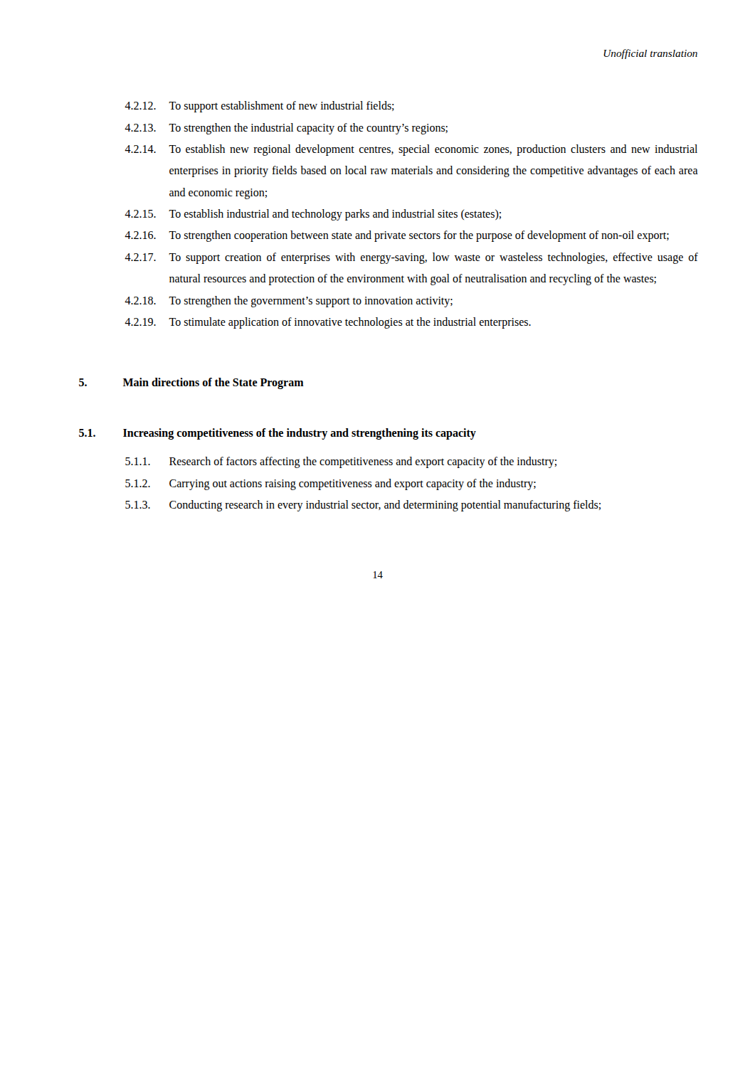Unofficial translation
4.2.12. To support establishment of new industrial fields;
4.2.13. To strengthen the industrial capacity of the country’s regions;
4.2.14. To establish new regional development centres, special economic zones, production clusters and new industrial enterprises in priority fields based on local raw materials and considering the competitive advantages of each area and economic region;
4.2.15. To establish industrial and technology parks and industrial sites (estates);
4.2.16. To strengthen cooperation between state and private sectors for the purpose of development of non-oil export;
4.2.17. To support creation of enterprises with energy-saving, low waste or wasteless technologies, effective usage of natural resources and protection of the environment with goal of neutralisation and recycling of the wastes;
4.2.18. To strengthen the government’s support to innovation activity;
4.2.19. To stimulate application of innovative technologies at the industrial enterprises.
5. Main directions of the State Program
5.1. Increasing competitiveness of the industry and strengthening its capacity
5.1.1. Research of factors affecting the competitiveness and export capacity of the industry;
5.1.2. Carrying out actions raising competitiveness and export capacity of the industry;
5.1.3. Conducting research in every industrial sector, and determining potential manufacturing fields;
14